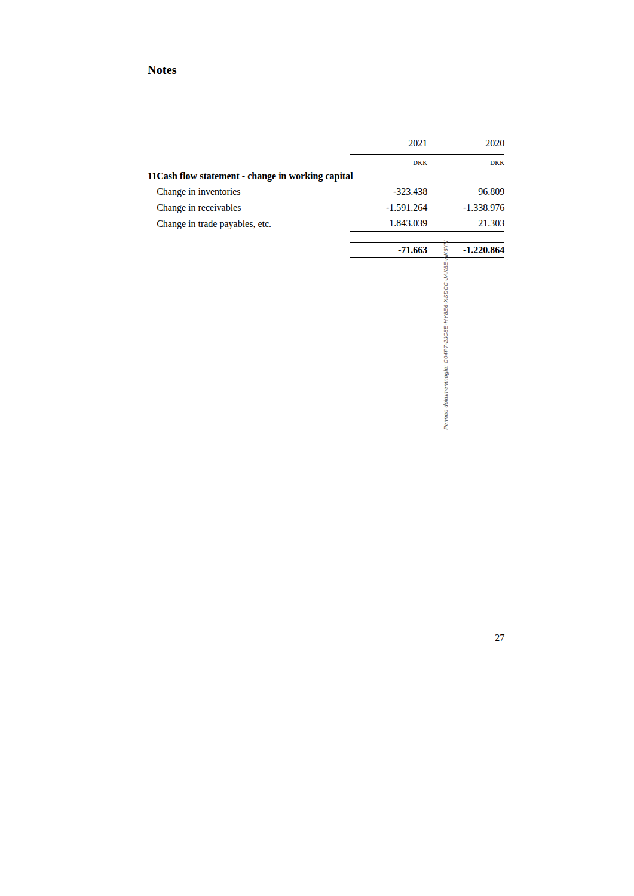Notes
| | | 2021 | 2020 |
| | | DKK | DKK |
| 11 | Cash flow statement - change in working capital |
| | Change in inventories | -323.438 | 96.809 |
| | Change in receivables | -1.591.264 | -1.338.976 |
| | Change in trade payables, etc. | 1.843.039 | 21.303 |
| | | -71.663 | -1.220.864 |
Penneo dokumentnøgle: C04P7-2JC8E-HY8E6-XSDCC-JAK5E-AK6YN
27